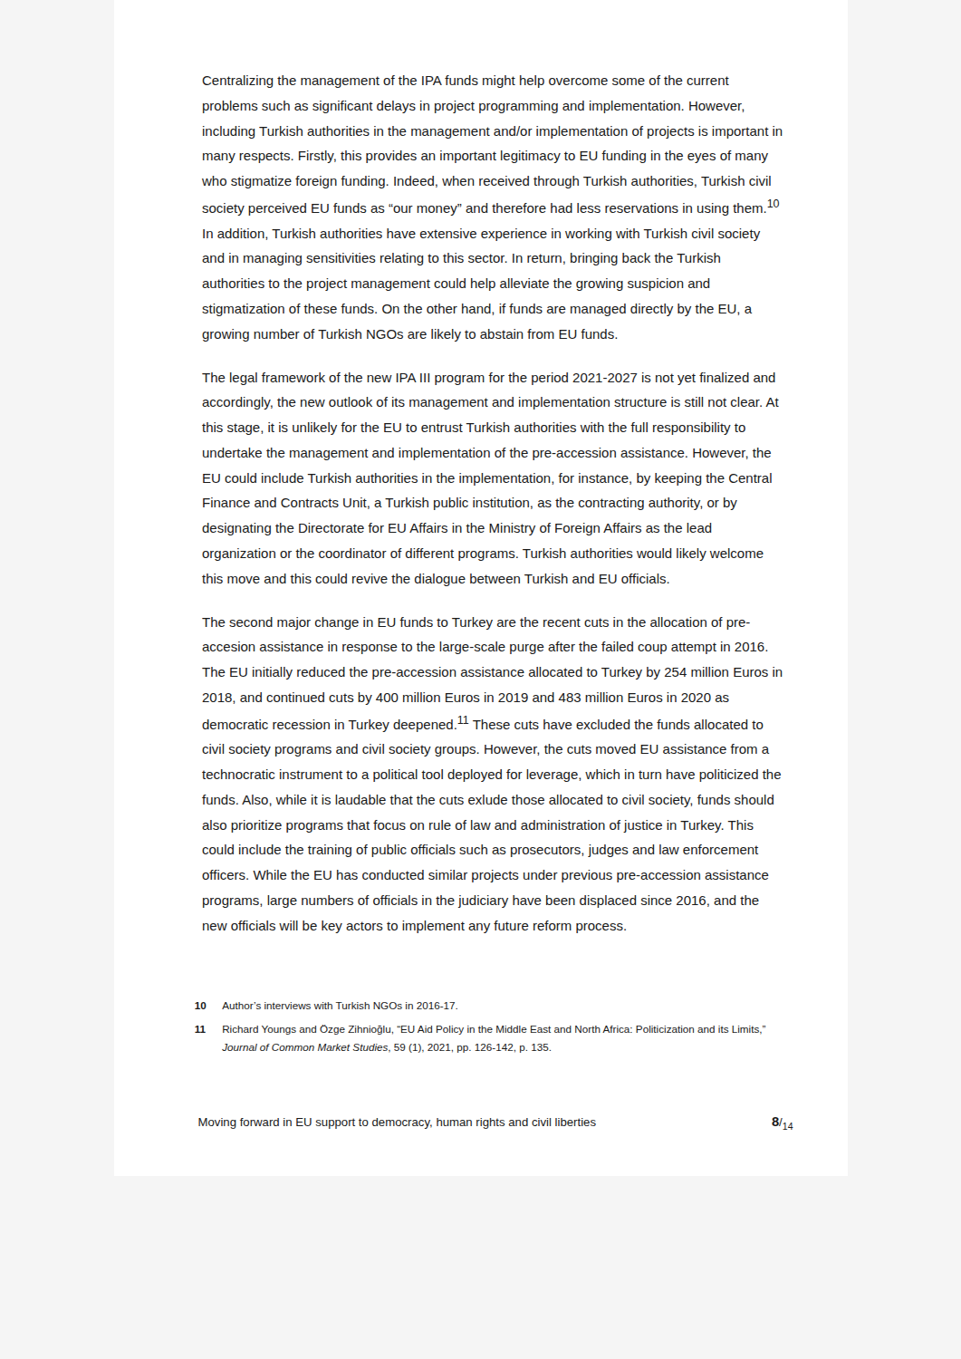Centralizing the management of the IPA funds might help overcome some of the current problems such as significant delays in project programming and implementation. However, including Turkish authorities in the management and/or implementation of projects is important in many respects. Firstly, this provides an important legitimacy to EU funding in the eyes of many who stigmatize foreign funding. Indeed, when received through Turkish authorities, Turkish civil society perceived EU funds as “our money” and therefore had less reservations in using them.10 In addition, Turkish authorities have extensive experience in working with Turkish civil society and in managing sensitivities relating to this sector. In return, bringing back the Turkish authorities to the project management could help alleviate the growing suspicion and stigmatization of these funds. On the other hand, if funds are managed directly by the EU, a growing number of Turkish NGOs are likely to abstain from EU funds.
The legal framework of the new IPA III program for the period 2021-2027 is not yet finalized and accordingly, the new outlook of its management and implementation structure is still not clear. At this stage, it is unlikely for the EU to entrust Turkish authorities with the full responsibility to undertake the management and implementation of the pre-accession assistance. However, the EU could include Turkish authorities in the implementation, for instance, by keeping the Central Finance and Contracts Unit, a Turkish public institution, as the contracting authority, or by designating the Directorate for EU Affairs in the Ministry of Foreign Affairs as the lead organization or the coordinator of different programs. Turkish authorities would likely welcome this move and this could revive the dialogue between Turkish and EU officials.
The second major change in EU funds to Turkey are the recent cuts in the allocation of pre-accesion assistance in response to the large-scale purge after the failed coup attempt in 2016. The EU initially reduced the pre-accession assistance allocated to Turkey by 254 million Euros in 2018, and continued cuts by 400 million Euros in 2019 and 483 million Euros in 2020 as democratic recession in Turkey deepened.11 These cuts have excluded the funds allocated to civil society programs and civil society groups. However, the cuts moved EU assistance from a technocratic instrument to a political tool deployed for leverage, which in turn have politicized the funds. Also, while it is laudable that the cuts exlude those allocated to civil society, funds should also prioritize programs that focus on rule of law and administration of justice in Turkey. This could include the training of public officials such as prosecutors, judges and law enforcement officers. While the EU has conducted similar projects under previous pre-accession assistance programs, large numbers of officials in the judiciary have been displaced since 2016, and the new officials will be key actors to implement any future reform process.
10
Author’s interviews with Turkish NGOs in 2016-17.
11
Richard Youngs and Özge Zihnioğlu, “EU Aid Policy in the Middle East and North Africa: Politicization and its Limits,” Journal of Common Market Studies, 59 (1), 2021, pp. 126-142, p. 135.
Moving forward in EU support to democracy, human rights and civil liberties 8/14